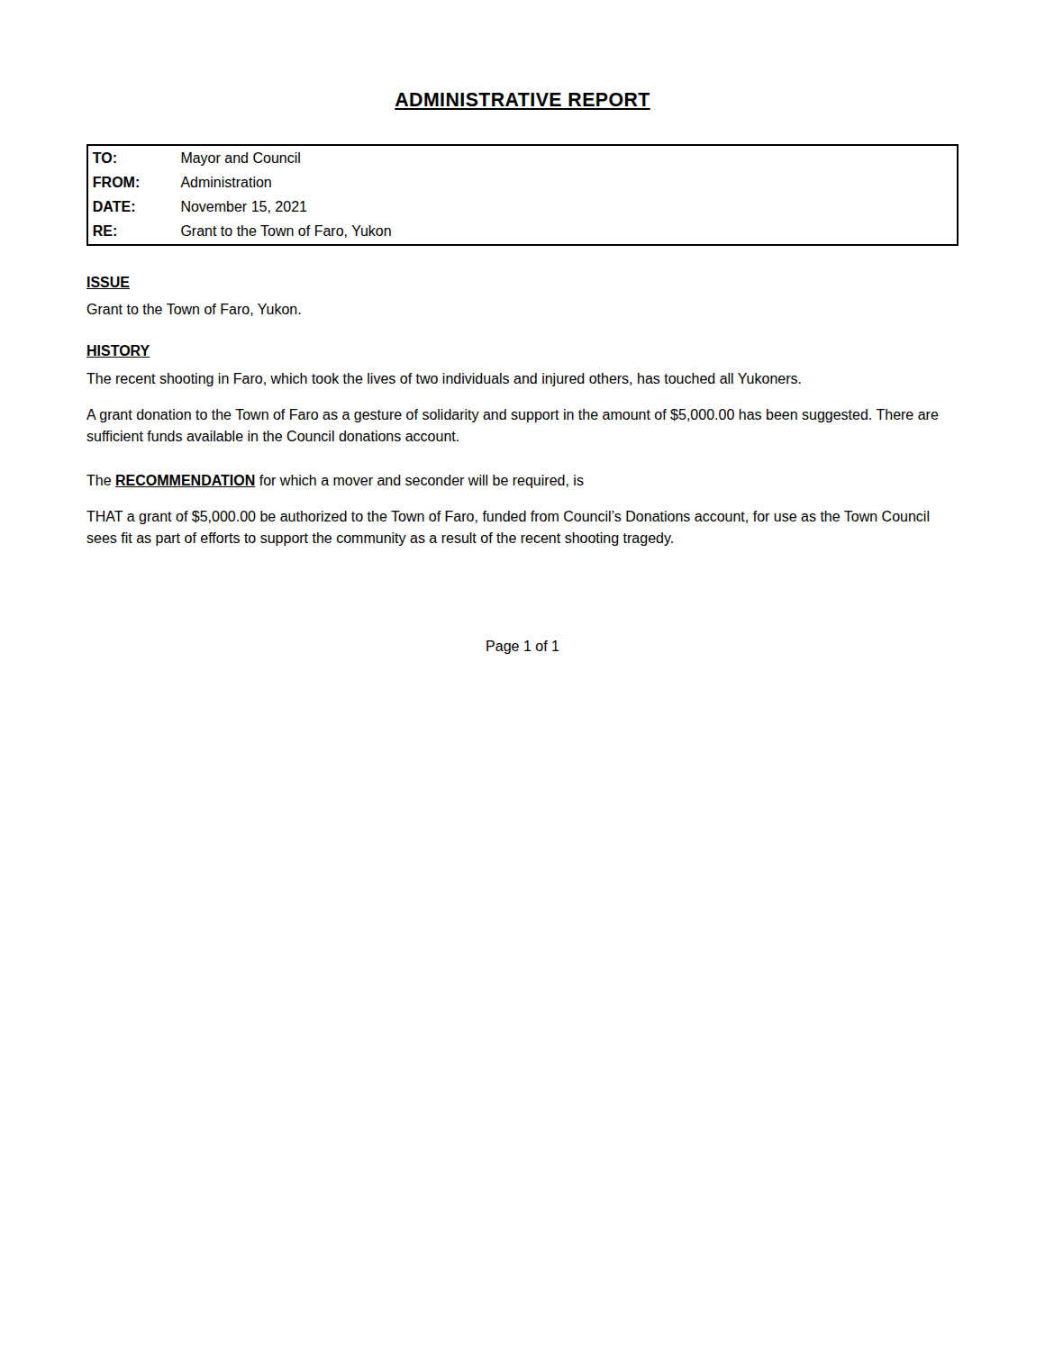ADMINISTRATIVE REPORT
| TO: | Mayor and Council |
| FROM: | Administration |
| DATE: | November 15, 2021 |
| RE: | Grant to the Town of Faro, Yukon |
ISSUE
Grant to the Town of Faro, Yukon.
HISTORY
The recent shooting in Faro, which took the lives of two individuals and injured others, has touched all Yukoners.
A grant donation to the Town of Faro as a gesture of solidarity and support in the amount of $5,000.00 has been suggested. There are sufficient funds available in the Council donations account.
The RECOMMENDATION for which a mover and seconder will be required, is
THAT a grant of $5,000.00 be authorized to the Town of Faro, funded from Council’s Donations account, for use as the Town Council sees fit as part of efforts to support the community as a result of the recent shooting tragedy.
Page 1 of 1